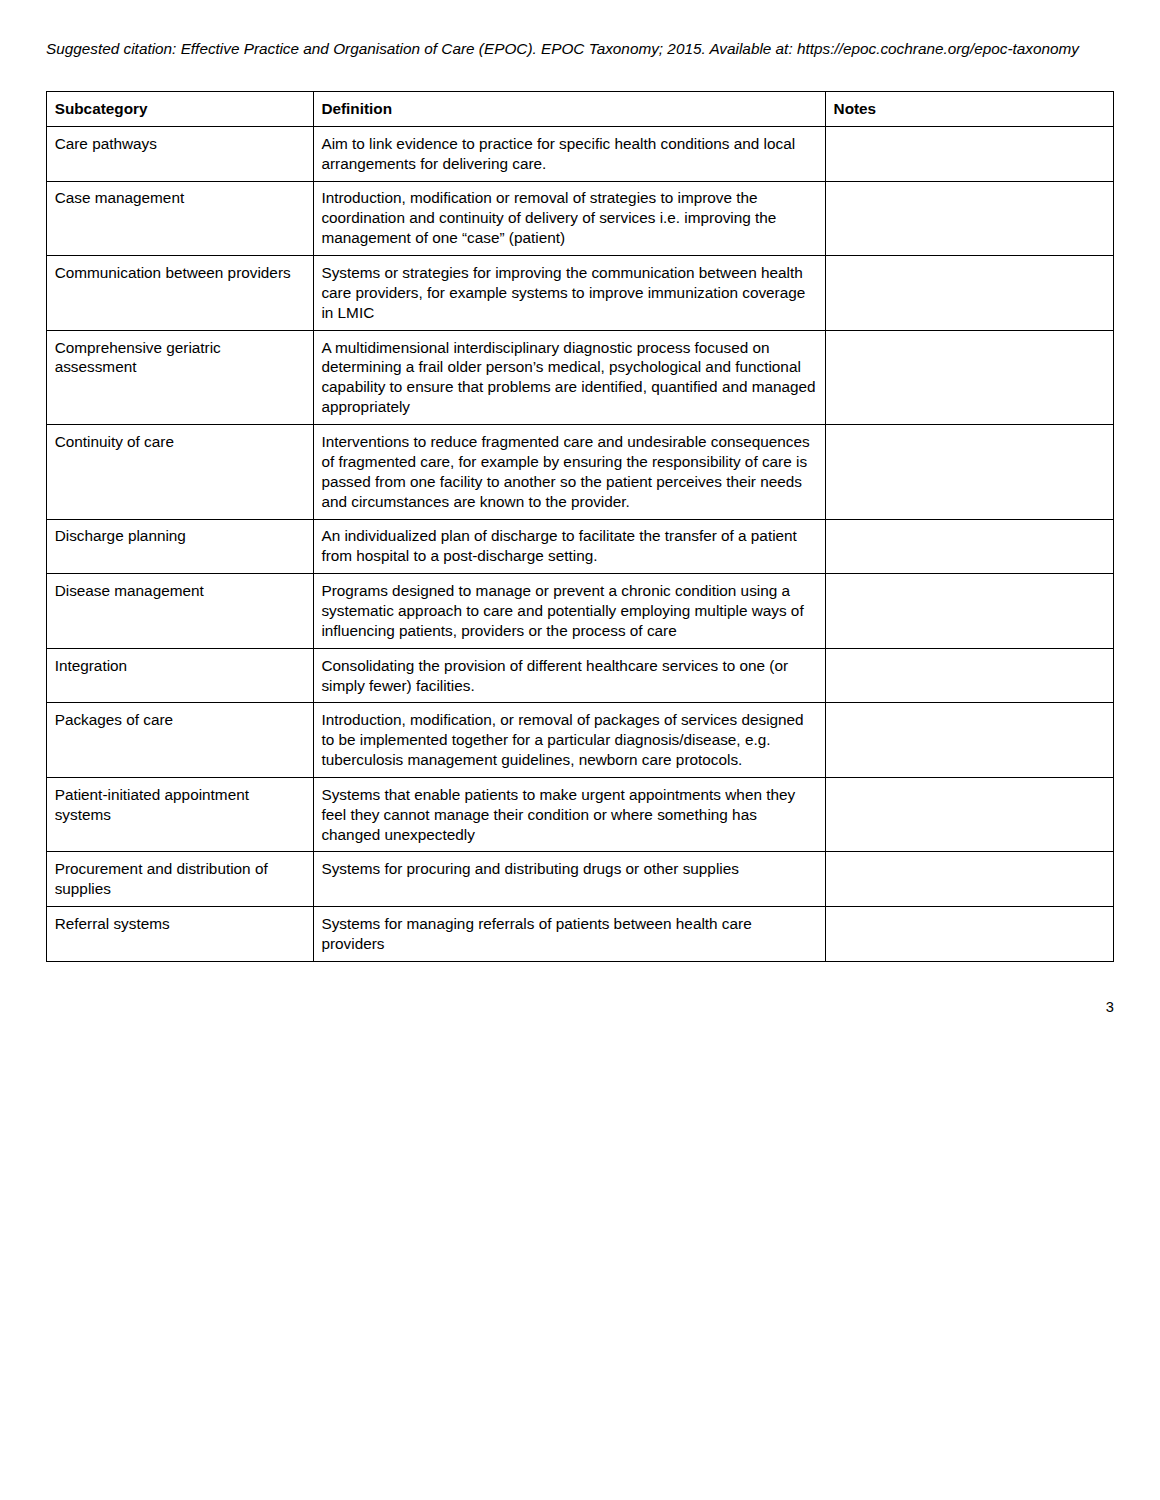Suggested citation: Effective Practice and Organisation of Care (EPOC). EPOC Taxonomy; 2015. Available at: https://epoc.cochrane.org/epoc-taxonomy
| Subcategory | Definition | Notes |
| --- | --- | --- |
| Care pathways | Aim to link evidence to practice for specific health conditions and local arrangements for delivering care. | |
| Case management | Introduction, modification or removal of strategies to improve the coordination and continuity of delivery of services i.e. improving the management of one “case” (patient) | |
| Communication between providers | Systems or strategies for improving the communication between health care providers, for example systems to improve immunization coverage in LMIC | |
| Comprehensive geriatric assessment | A multidimensional interdisciplinary diagnostic process focused on determining a frail older person’s medical, psychological and functional capability to ensure that problems are identified, quantified and managed appropriately | |
| Continuity of care | Interventions to reduce fragmented care and undesirable consequences of fragmented care, for example by ensuring the responsibility of care is passed from one facility to another so the patient perceives their needs and circumstances are known to the provider. | |
| Discharge planning | An individualized plan of discharge to facilitate the transfer of a patient from hospital to a post-discharge setting. | |
| Disease management | Programs designed to manage or prevent a chronic condition using a systematic approach to care and potentially employing multiple ways of influencing patients, providers or the process of care | |
| Integration | Consolidating the provision of different healthcare services to one (or simply fewer) facilities. | |
| Packages of care | Introduction, modification, or removal of packages of services designed to be implemented together for a particular diagnosis/disease, e.g. tuberculosis management guidelines, newborn care protocols. | |
| Patient-initiated appointment systems | Systems that enable patients to make urgent appointments when they feel they cannot manage their condition or where something has changed unexpectedly | |
| Procurement and distribution of supplies | Systems for procuring and distributing drugs or other supplies | |
| Referral systems | Systems for managing referrals of patients between health care providers | |
3